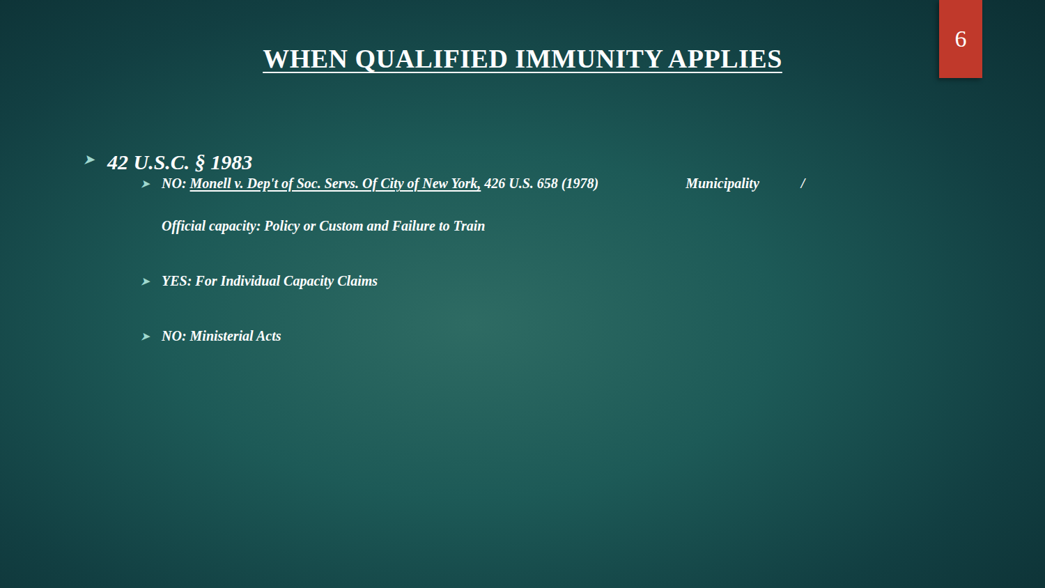6
WHEN QUALIFIED IMMUNITY APPLIES
42 U.S.C. § 1983
NO: Monell v. Dep't of Soc. Servs. Of City of New York, 426 U.S. 658 (1978) Municipality / Official capacity: Policy or Custom and Failure to Train
YES: For Individual Capacity Claims
NO: Ministerial Acts